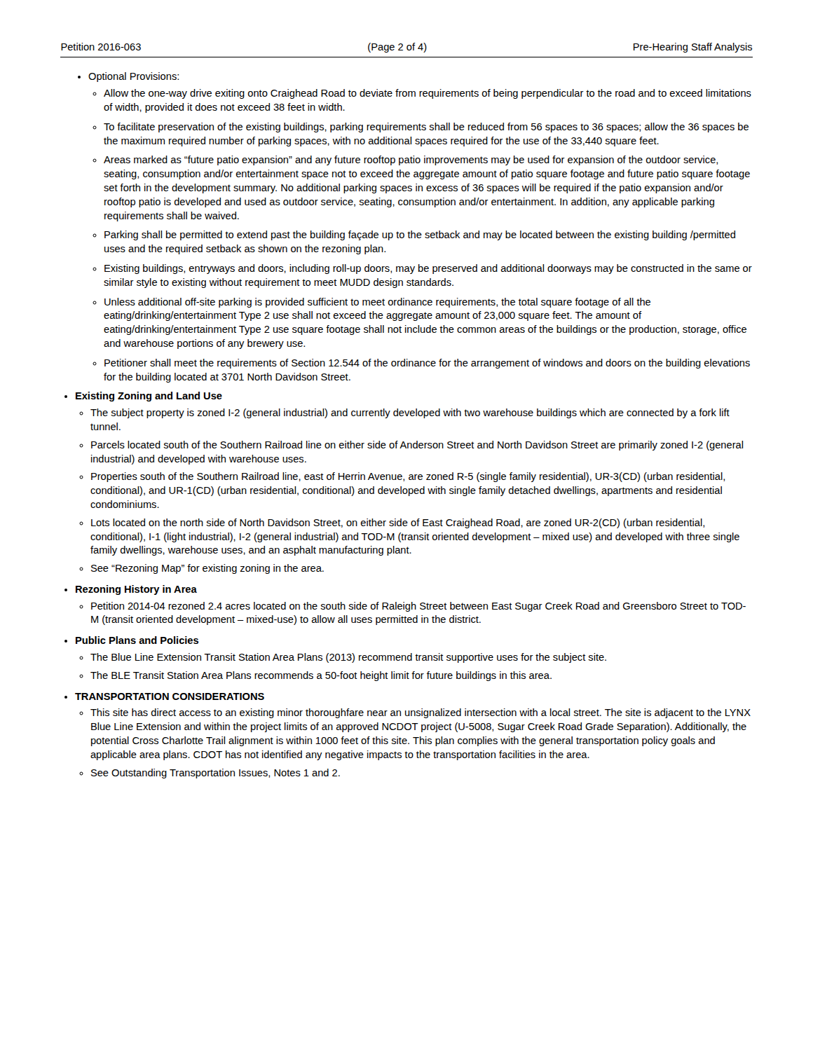Petition 2016-063
(Page 2 of 4)
Pre-Hearing Staff Analysis
Optional Provisions:
Allow the one-way drive exiting onto Craighead Road to deviate from requirements of being perpendicular to the road and to exceed limitations of width, provided it does not exceed 38 feet in width.
To facilitate preservation of the existing buildings, parking requirements shall be reduced from 56 spaces to 36 spaces; allow the 36 spaces be the maximum required number of parking spaces, with no additional spaces required for the use of the 33,440 square feet.
Areas marked as “future patio expansion” and any future rooftop patio improvements may be used for expansion of the outdoor service, seating, consumption and/or entertainment space not to exceed the aggregate amount of patio square footage and future patio square footage set forth in the development summary. No additional parking spaces in excess of 36 spaces will be required if the patio expansion and/or rooftop patio is developed and used as outdoor service, seating, consumption and/or entertainment. In addition, any applicable parking requirements shall be waived.
Parking shall be permitted to extend past the building façade up to the setback and may be located between the existing building /permitted uses and the required setback as shown on the rezoning plan.
Existing buildings, entryways and doors, including roll-up doors, may be preserved and additional doorways may be constructed in the same or similar style to existing without requirement to meet MUDD design standards.
Unless additional off-site parking is provided sufficient to meet ordinance requirements, the total square footage of all the eating/drinking/entertainment Type 2 use shall not exceed the aggregate amount of 23,000 square feet. The amount of eating/drinking/entertainment Type 2 use square footage shall not include the common areas of the buildings or the production, storage, office and warehouse portions of any brewery use.
Petitioner shall meet the requirements of Section 12.544 of the ordinance for the arrangement of windows and doors on the building elevations for the building located at 3701 North Davidson Street.
Existing Zoning and Land Use
The subject property is zoned I-2 (general industrial) and currently developed with two warehouse buildings which are connected by a fork lift tunnel.
Parcels located south of the Southern Railroad line on either side of Anderson Street and North Davidson Street are primarily zoned I-2 (general industrial) and developed with warehouse uses.
Properties south of the Southern Railroad line, east of Herrin Avenue, are zoned R-5 (single family residential), UR-3(CD) (urban residential, conditional), and UR-1(CD) (urban residential, conditional) and developed with single family detached dwellings, apartments and residential condominiums.
Lots located on the north side of North Davidson Street, on either side of East Craighead Road, are zoned UR-2(CD) (urban residential, conditional), I-1 (light industrial), I-2 (general industrial) and TOD-M (transit oriented development – mixed use) and developed with three single family dwellings, warehouse uses, and an asphalt manufacturing plant.
See “Rezoning Map” for existing zoning in the area.
Rezoning History in Area
Petition 2014-04 rezoned 2.4 acres located on the south side of Raleigh Street between East Sugar Creek Road and Greensboro Street to TOD-M (transit oriented development – mixed-use) to allow all uses permitted in the district.
Public Plans and Policies
The Blue Line Extension Transit Station Area Plans (2013) recommend transit supportive uses for the subject site.
The BLE Transit Station Area Plans recommends a 50-foot height limit for future buildings in this area.
TRANSPORTATION CONSIDERATIONS
This site has direct access to an existing minor thoroughfare near an unsignalized intersection with a local street. The site is adjacent to the LYNX Blue Line Extension and within the project limits of an approved NCDOT project (U-5008, Sugar Creek Road Grade Separation). Additionally, the potential Cross Charlotte Trail alignment is within 1000 feet of this site. This plan complies with the general transportation policy goals and applicable area plans. CDOT has not identified any negative impacts to the transportation facilities in the area.
See Outstanding Transportation Issues, Notes 1 and 2.